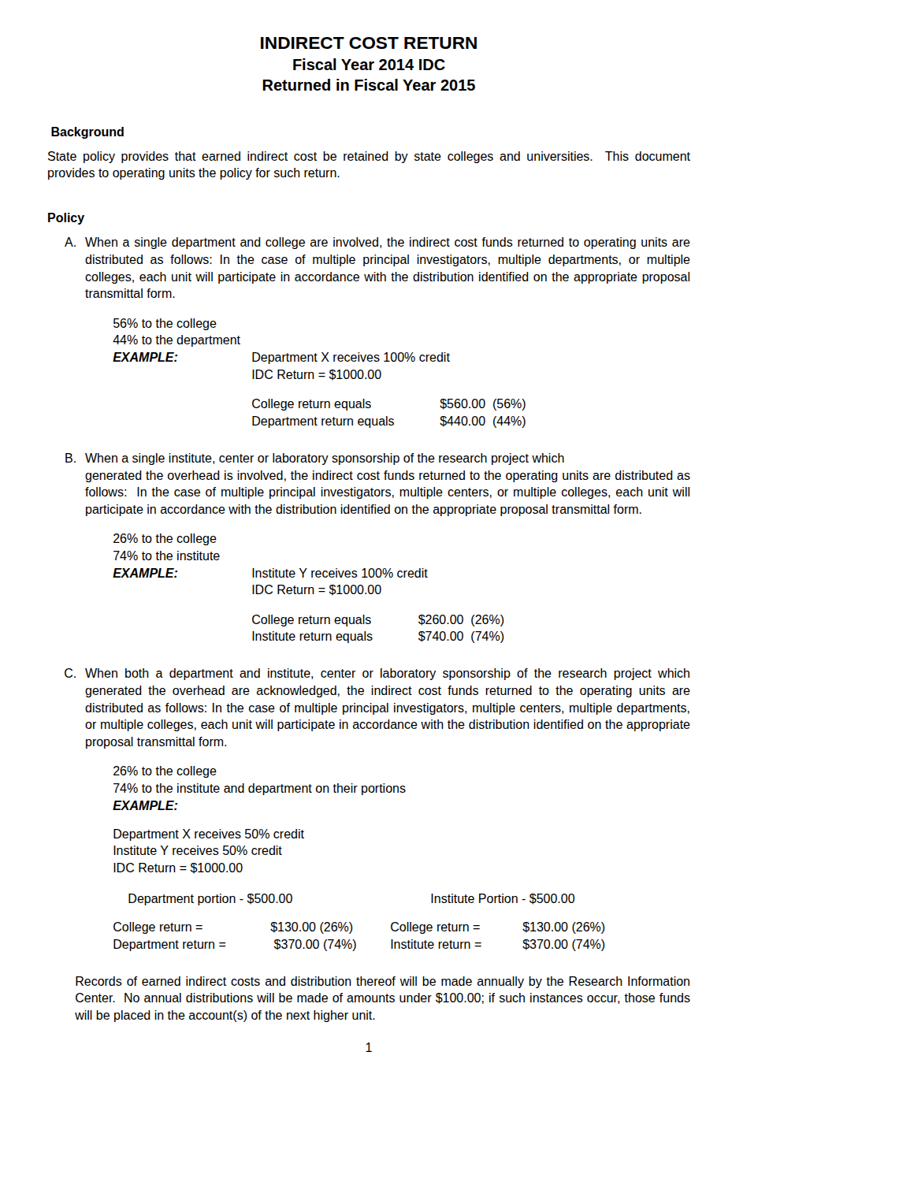INDIRECT COST RETURN Fiscal Year 2014 IDC Returned in Fiscal Year 2015
Background
State policy provides that earned indirect cost be retained by state colleges and universities. This document provides to operating units the policy for such return.
Policy
When a single department and college are involved, the indirect cost funds returned to operating units are distributed as follows: In the case of multiple principal investigators, multiple departments, or multiple colleges, each unit will participate in accordance with the distribution identified on the appropriate proposal transmittal form.
56% to the college
44% to the department
EXAMPLE: Department X receives 100% credit
IDC Return = $1000.00
| College return equals | $560.00 (56%) |
| Department return equals | $440.00 (44%) |
When a single institute, center or laboratory sponsorship of the research project which
generated the overhead is involved, the indirect cost funds returned to the operating units are distributed as follows: In the case of multiple principal investigators, multiple centers, or multiple colleges, each unit will participate in accordance with the distribution identified on the appropriate proposal transmittal form.
26% to the college
74% to the institute
EXAMPLE: Institute Y receives 100% credit
IDC Return = $1000.00
| College return equals | $260.00 (26%) |
| Institute return equals | $740.00 (74%) |
When both a department and institute, center or laboratory sponsorship of the research project which generated the overhead are acknowledged, the indirect cost funds returned to the operating units are distributed as follows: In the case of multiple principal investigators, multiple centers, multiple departments, or multiple colleges, each unit will participate in accordance with the distribution identified on the appropriate proposal transmittal form.
26% to the college
74% to the institute and department on their portions
EXAMPLE:
Department X receives 50% credit
Institute Y receives 50% credit
IDC Return = $1000.00
Department portion - $500.00 Institute Portion - $500.00
| College return = | $130.00 (26%) | College return = | $130.00 (26%) |
| Department return = | $370.00 (74%) | Institute return = | $370.00 (74%) |
Records of earned indirect costs and distribution thereof will be made annually by the Research Information Center. No annual distributions will be made of amounts under $100.00; if such instances occur, those funds will be placed in the account(s) of the next higher unit.
1